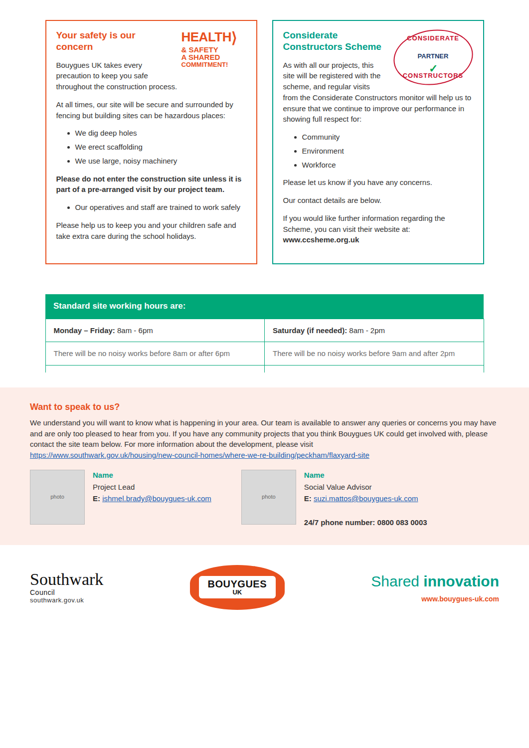HEALTH⟩ & SAFETY A SHARED COMMITMENT!
Your safety is our concern
Bouygues UK takes every precaution to keep you safe throughout the construction process.
At all times, our site will be secure and surrounded by fencing but building sites can be hazardous places:
We dig deep holes
We erect scaffolding
We use large, noisy machinery
Please do not enter the construction site unless it is part of a pre-arranged visit by our project team.
Our operatives and staff are trained to work safely
Please help us to keep you and your children safe and take extra care during the school holidays.
CONSIDERATE
PARTNER
✓
CONSTRUCTORS
Considerate Constructors Scheme
As with all our projects, this site will be registered with the scheme, and regular visits from the Considerate Constructors monitor will help us to ensure that we continue to improve our performance in showing full respect for:
Community
Environment
Workforce
Please let us know if you have any concerns.
Our contact details are below.
If you would like further information regarding the Scheme, you can visit their website at:
www.ccsheme.org.uk
| Standard site working hours are: |
| --- |
| Monday – Friday: 8am - 6pm | Saturday (if needed): 8am - 2pm |
| There will be no noisy works before 8am or after 6pm | There will be no noisy works before 9am and after 2pm |
Want to speak to us?
We understand you will want to know what is happening in your area. Our team is available to answer any queries or concerns you may have and are only too pleased to hear from you. If you have any community projects that you think Bouygues UK could get involved with, please contact the site team below. For more information about the development, please visit
https://www.southwark.gov.uk/housing/new-council-homes/where-we-re-building/peckham/flaxyard-site
photo
Name
Project Lead
E: ishmel.brady@bouygues-uk.com
photo
Name
Social Value Advisor
E: suzi.mattos@bouygues-uk.com
24/7 phone number: 0800 083 0003
Southwark Council southwark.gov.uk
BOUYGUES
UK
Shared innovation
www.bouygues-uk.com